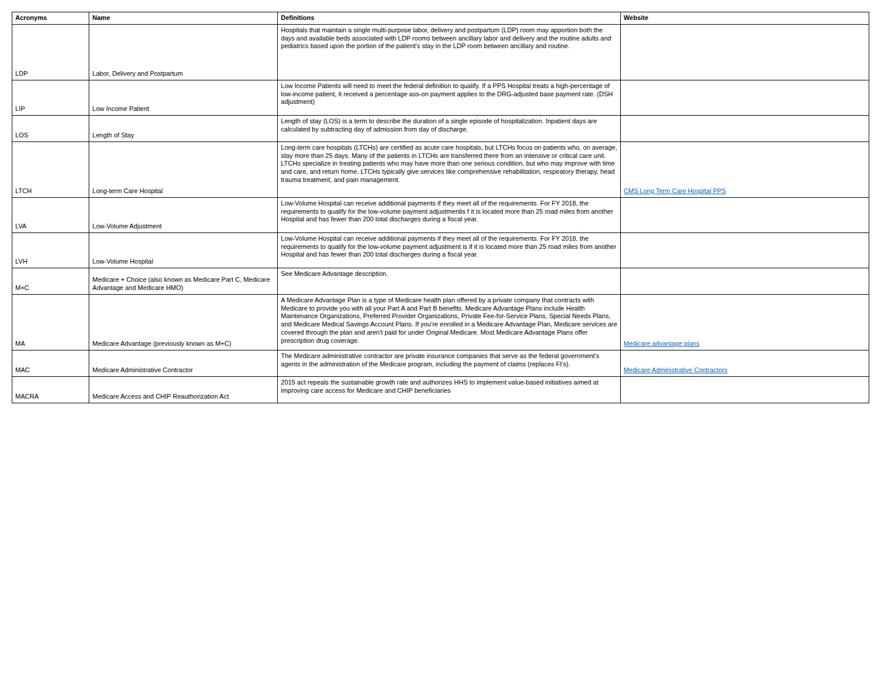| Acronyms | Name | Definitions | Website |
| --- | --- | --- | --- |
| LDP | Labor, Delivery and Postpartum | Hospitals that maintain a single multi-purpose labor, delivery and postpartum (LDP) room may apportion both the days and available beds associated with LDP rooms between ancillary labor and delivery and the routine adults and pediatrics based upon the portion of the patient's stay in the LDP room between ancillary and routine. | |
| LIP | Low Income Patient | Low Income Patients will need to meet the federal definition to qualify. If a PPS Hospital treats a high-percentage of low-income patient, it received a percentage ass-on payment applies to the DRG-adjusted base payment rate. (DSH adjustment) | |
| LOS | Length of Stay | Length of stay (LOS) is a term to describe the duration of a single episode of hospitalization. Inpatient days are calculated by subtracting day of admission from day of discharge. | |
| LTCH | Long-term Care Hospital | Long-term care hospitals (LTCHs) are certified as acute care hospitals, but LTCHs focus on patients who, on average, stay more than 25 days. Many of the patients in LTCHs are transferred there from an intensive or critical care unit. LTCHs specialize in treating patients who may have more than one serious condition, but who may improve with time and care, and return home. LTCHs typically give services like comprehensive rehabilitation, respiratory therapy, head trauma treatment, and pain management. | CMS Long Term Care Hospital PPS |
| LVA | Low-Volume Adjustment | Low-Volume Hospital can receive additional payments if they meet all of the requirements. For FY 2018, the requirements to qualify for the low-volume payment adjustmentis f it is located more than 25 road miles from another Hospital and has fewer than 200 total discharges during a fiscal year. | |
| LVH | Low-Volume Hospital | Low-Volume Hospital can receive additional payments if they meet all of the requirements. For FY 2018, the requirements to qualify for the low-volume payment adjustment is if it is located more than 25 road miles from another Hospital and has fewer than 200 total discharges during a fiscal year. | |
| M+C | Medicare + Choice (also known as Medicare Part C, Medicare Advantage and Medicare HMO) | See Medicare Advantage description. | |
| MA | Medicare Advantage (previously known as M+C) | A Medicare Advantage Plan is a type of Medicare health plan offered by a private company that contracts with Medicare to provide you with all your Part A and Part B benefits. Medicare Advantage Plans include Health Maintenance Organizations, Preferred Provider Organizations, Private Fee-for-Service Plans, Special Needs Plans, and Medicare Medical Savings Account Plans. If you're enrolled in a Medicare Advantage Plan, Medicare services are covered through the plan and aren't paid for under Original Medicare. Most Medicare Advantage Plans offer prescription drug coverage. | Medicare advantage plans |
| MAC | Medicare Administrative Contractor | The Medicare administrative contractor are private insurance companies that serve as the federal government's agents in the administration of the Medicare program, including the payment of claims (replaces FI's). | Medicare Administrative Contractors |
| MACRA | Medicare Access and CHIP Reauthorization Act | 2015 act repeals the sustainable growth rate and authorizes HHS to implement value-based initiatives aimed at improving care access for Medicare and CHIP beneficiaries | |